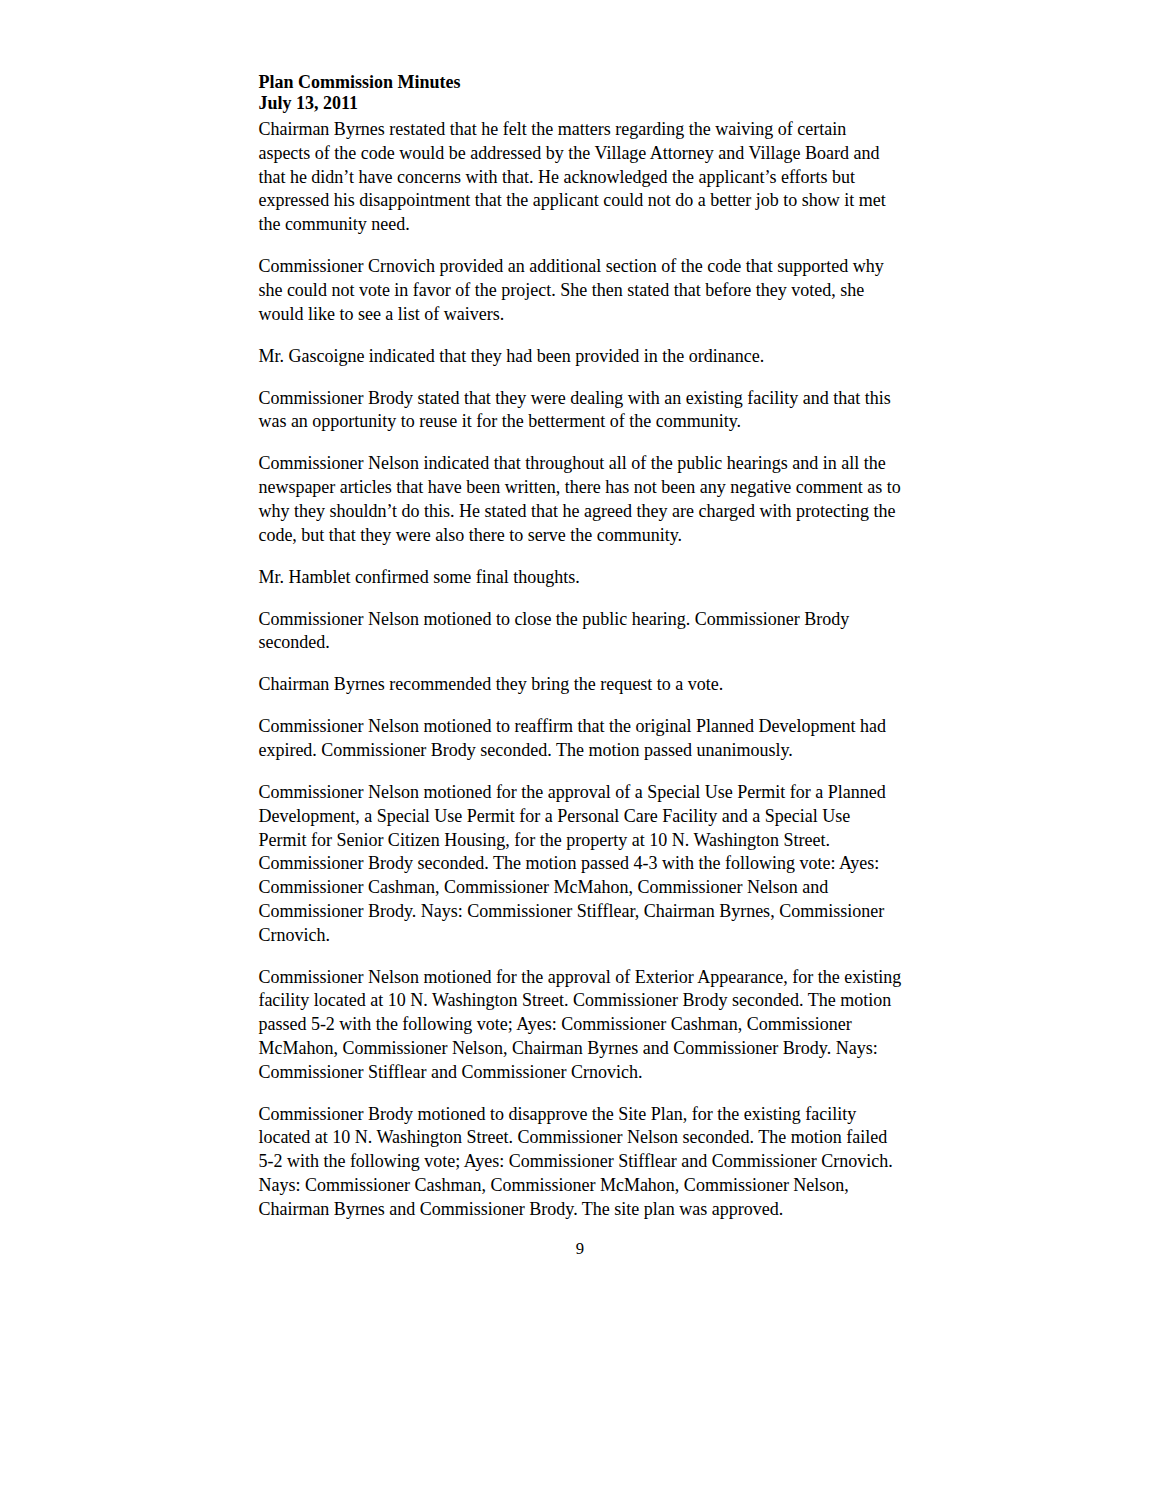Plan Commission Minutes
July 13, 2011
Chairman Byrnes restated that he felt the matters regarding the waiving of certain aspects of the code would be addressed by the Village Attorney and Village Board and that he didn’t have concerns with that. He acknowledged the applicant’s efforts but expressed his disappointment that the applicant could not do a better job to show it met the community need.
Commissioner Crnovich provided an additional section of the code that supported why she could not vote in favor of the project. She then stated that before they voted, she would like to see a list of waivers.
Mr. Gascoigne indicated that they had been provided in the ordinance.
Commissioner Brody stated that they were dealing with an existing facility and that this was an opportunity to reuse it for the betterment of the community.
Commissioner Nelson indicated that throughout all of the public hearings and in all the newspaper articles that have been written, there has not been any negative comment as to why they shouldn’t do this. He stated that he agreed they are charged with protecting the code, but that they were also there to serve the community.
Mr. Hamblet confirmed some final thoughts.
Commissioner Nelson motioned to close the public hearing. Commissioner Brody seconded.
Chairman Byrnes recommended they bring the request to a vote.
Commissioner Nelson motioned to reaffirm that the original Planned Development had expired. Commissioner Brody seconded. The motion passed unanimously.
Commissioner Nelson motioned for the approval of a Special Use Permit for a Planned Development, a Special Use Permit for a Personal Care Facility and a Special Use Permit for Senior Citizen Housing, for the property at 10 N. Washington Street. Commissioner Brody seconded. The motion passed 4-3 with the following vote: Ayes: Commissioner Cashman, Commissioner McMahon, Commissioner Nelson and Commissioner Brody. Nays: Commissioner Stifflear, Chairman Byrnes, Commissioner Crnovich.
Commissioner Nelson motioned for the approval of Exterior Appearance, for the existing facility located at 10 N. Washington Street. Commissioner Brody seconded. The motion passed 5-2 with the following vote; Ayes: Commissioner Cashman, Commissioner McMahon, Commissioner Nelson, Chairman Byrnes and Commissioner Brody. Nays: Commissioner Stifflear and Commissioner Crnovich.
Commissioner Brody motioned to disapprove the Site Plan, for the existing facility located at 10 N. Washington Street. Commissioner Nelson seconded. The motion failed 5-2 with the following vote; Ayes: Commissioner Stifflear and Commissioner Crnovich. Nays: Commissioner Cashman, Commissioner McMahon, Commissioner Nelson, Chairman Byrnes and Commissioner Brody. The site plan was approved.
9